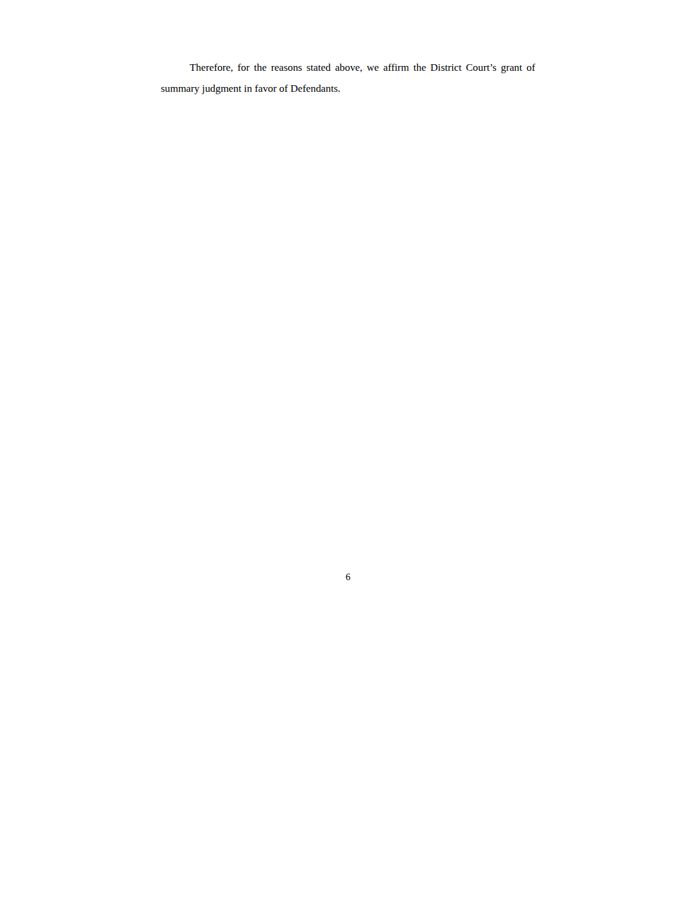Therefore, for the reasons stated above, we affirm the District Court’s grant of summary judgment in favor of Defendants.
6